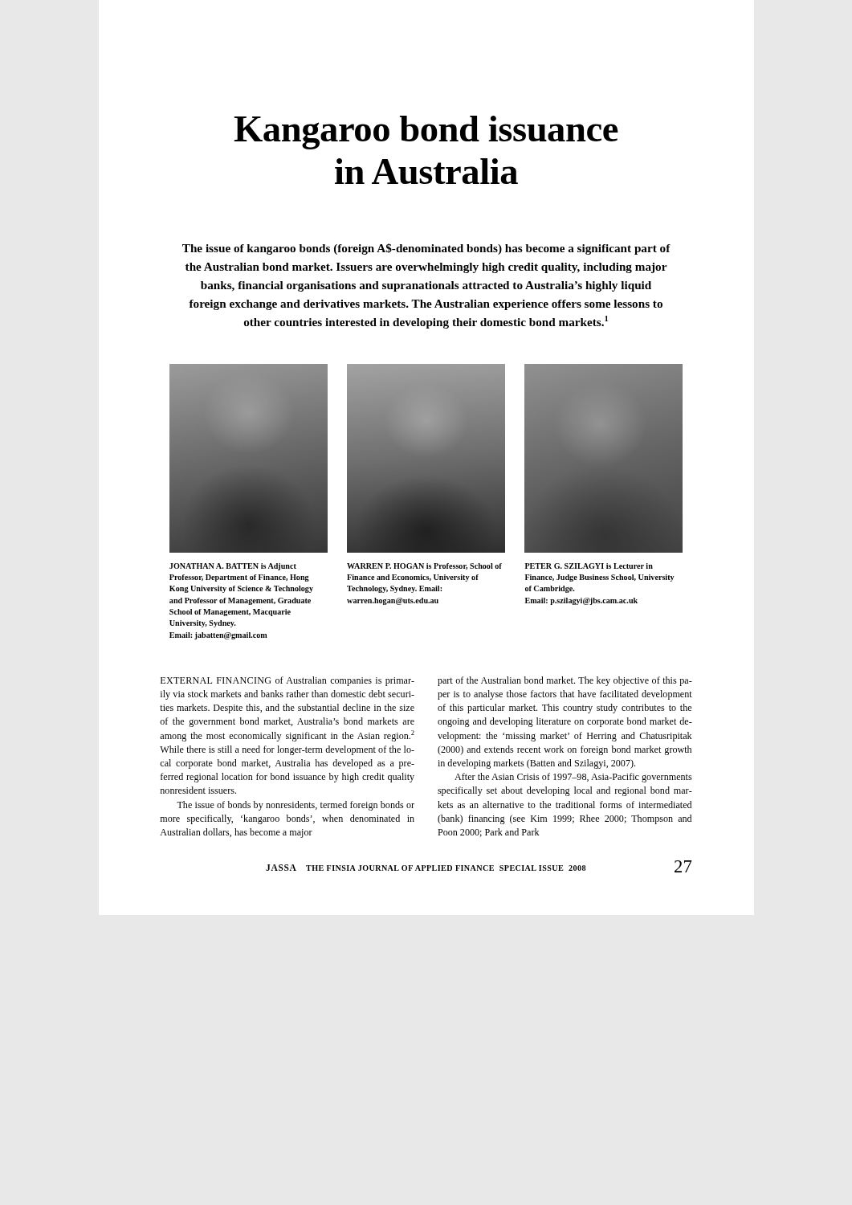Kangaroo bond issuance
in Australia
The issue of kangaroo bonds (foreign A$-denominated bonds) has become a significant part of the Australian bond market. Issuers are overwhelmingly high credit quality, including major banks, financial organisations and supranationals attracted to Australia’s highly liquid foreign exchange and derivatives markets. The Australian experience offers some lessons to other countries interested in developing their domestic bond markets.1
JONATHAN A. BATTEN is Adjunct Professor, Department of Finance, Hong Kong University of Science & Technology and Professor of Management, Graduate School of Management, Macquarie University, Sydney.
Email: jabatten@gmail.com
WARREN P. HOGAN is Professor, School of Finance and Economics, University of Technology, Sydney. Email: warren.hogan@uts.edu.au
PETER G. SZILAGYI is Lecturer in Finance, Judge Business School, University of Cambridge.
Email: p.szilagyi@jbs.cam.ac.uk
EXTERNAL FINANCING of Australian companies is primarily via stock markets and banks rather than domestic debt securities markets. Despite this, and the substantial decline in the size of the government bond market, Australia’s bond markets are among the most economically significant in the Asian region.2 While there is still a need for longer-term development of the local corporate bond market, Australia has developed as a preferred regional location for bond issuance by high credit quality nonresident issuers.
The issue of bonds by nonresidents, termed foreign bonds or more specifically, ‘kangaroo bonds’, when denominated in Australian dollars, has become a major
part of the Australian bond market. The key objective of this paper is to analyse those factors that have facilitated development of this particular market. This country study contributes to the ongoing and developing literature on corporate bond market development: the ‘missing market’ of Herring and Chatusripitak (2000) and extends recent work on foreign bond market growth in developing markets (Batten and Szilagyi, 2007).
After the Asian Crisis of 1997–98, Asia-Pacific governments specifically set about developing local and regional bond markets as an alternative to the traditional forms of intermediated (bank) financing (see Kim 1999; Rhee 2000; Thompson and Poon 2000; Park and Park
JASSA THE FINSIA JOURNAL OF APPLIED FINANCE SPECIAL ISSUE 2008 27